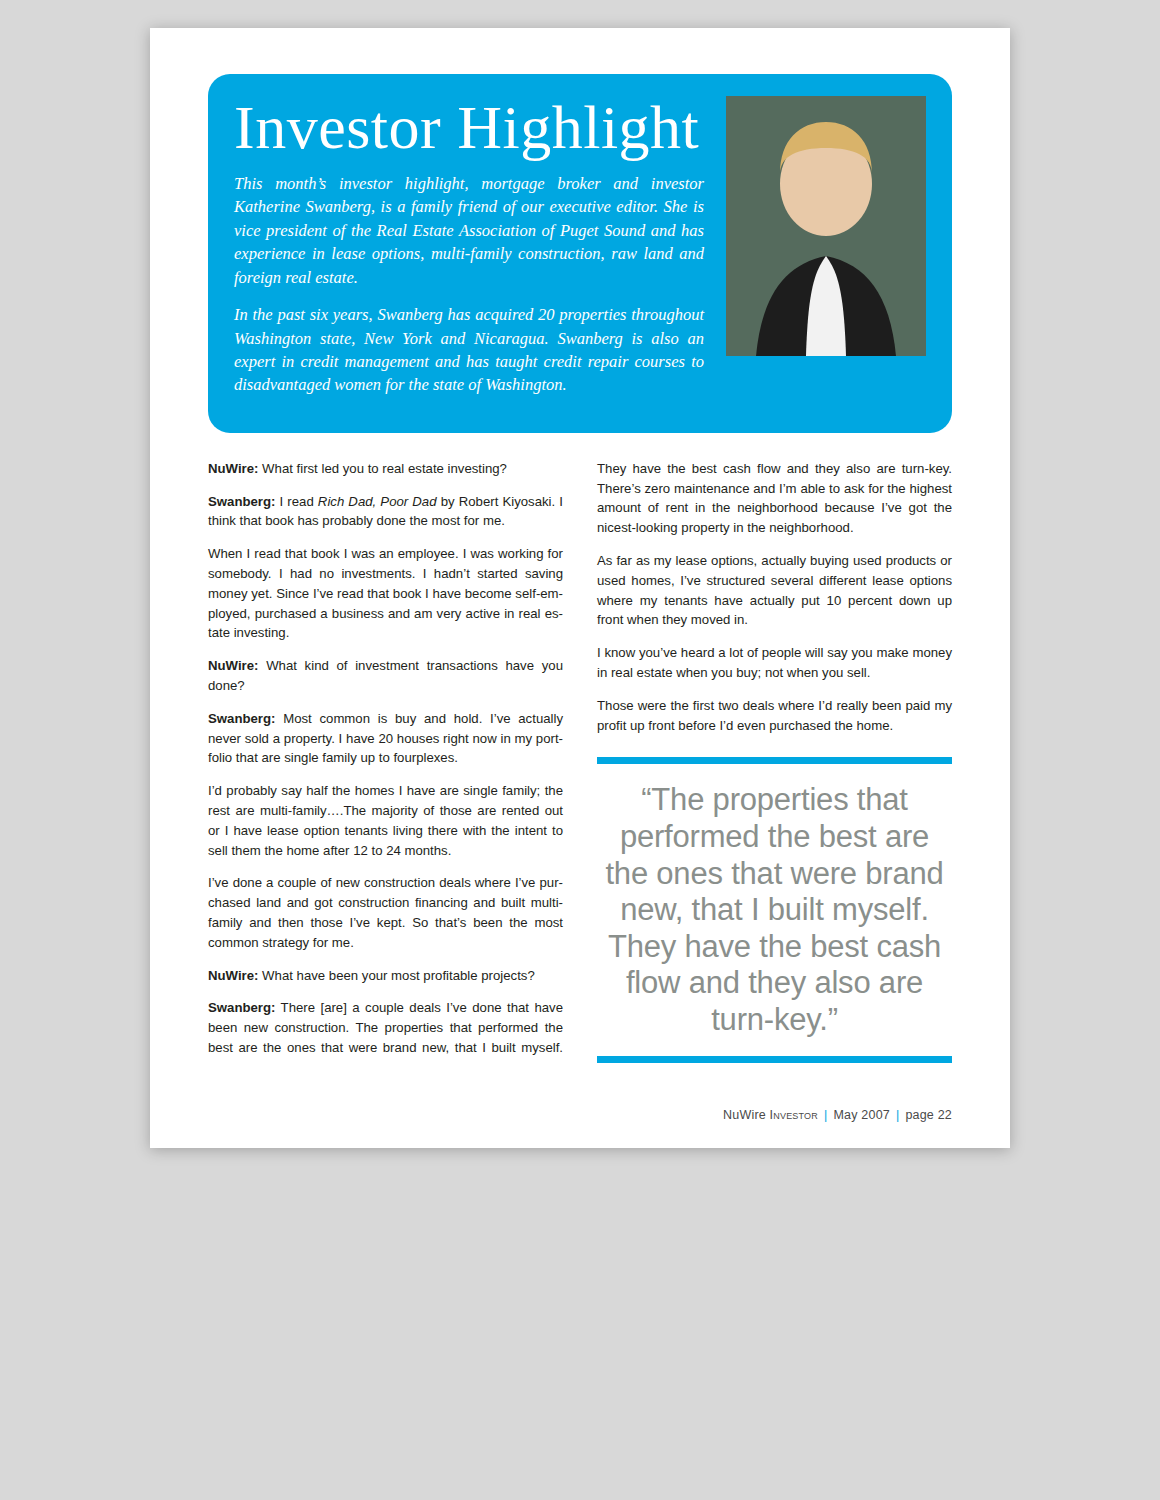Investor Highlight
This month’s investor highlight, mortgage broker and investor Katherine Swanberg, is a family friend of our executive editor. She is vice president of the Real Estate Association of Puget Sound and has experience in lease options, multi-family construction, raw land and foreign real estate.
In the past six years, Swanberg has acquired 20 properties throughout Washington state, New York and Nicaragua. Swanberg is also an expert in credit management and has taught credit repair courses to disadvantaged women for the state of Washington.
NuWire: What first led you to real estate investing?
Swanberg: I read Rich Dad, Poor Dad by Robert Kiyosaki. I think that book has probably done the most for me.
When I read that book I was an employee. I was working for somebody. I had no investments. I hadn’t started saving money yet. Since I’ve read that book I have become self-employed, purchased a business and am very active in real estate investing.
NuWire: What kind of investment transactions have you done?
Swanberg: Most common is buy and hold. I’ve actually never sold a property. I have 20 houses right now in my portfolio that are single family up to fourplexes.
I’d probably say half the homes I have are single family; the rest are multi-family….The majority of those are rented out or I have lease option tenants living there with the intent to sell them the home after 12 to 24 months.
I’ve done a couple of new construction deals where I’ve purchased land and got construction financing and built multi-family and then those I’ve kept. So that’s been the most common strategy for me.
NuWire: What have been your most profitable projects?
Swanberg: There [are] a couple deals I’ve done that have been new construction. The properties that performed the best are the ones that were brand new, that I built myself. They have the best cash flow and they also are turn-key. There’s zero maintenance and I’m able to ask for the highest amount of rent in the neighborhood because I’ve got the nicest-looking property in the neighborhood.
As far as my lease options, actually buying used products or used homes, I’ve structured several different lease options where my tenants have actually put 10 percent down up front when they moved in.
I know you’ve heard a lot of people will say you make money in real estate when you buy; not when you sell.
Those were the first two deals where I’d really been paid my profit up front before I’d even purchased the home.
“The properties that performed the best are the ones that were brand new, that I built myself. They have the best cash flow and they also are turn-key.”
NuWire Investor|May 2007|page 22